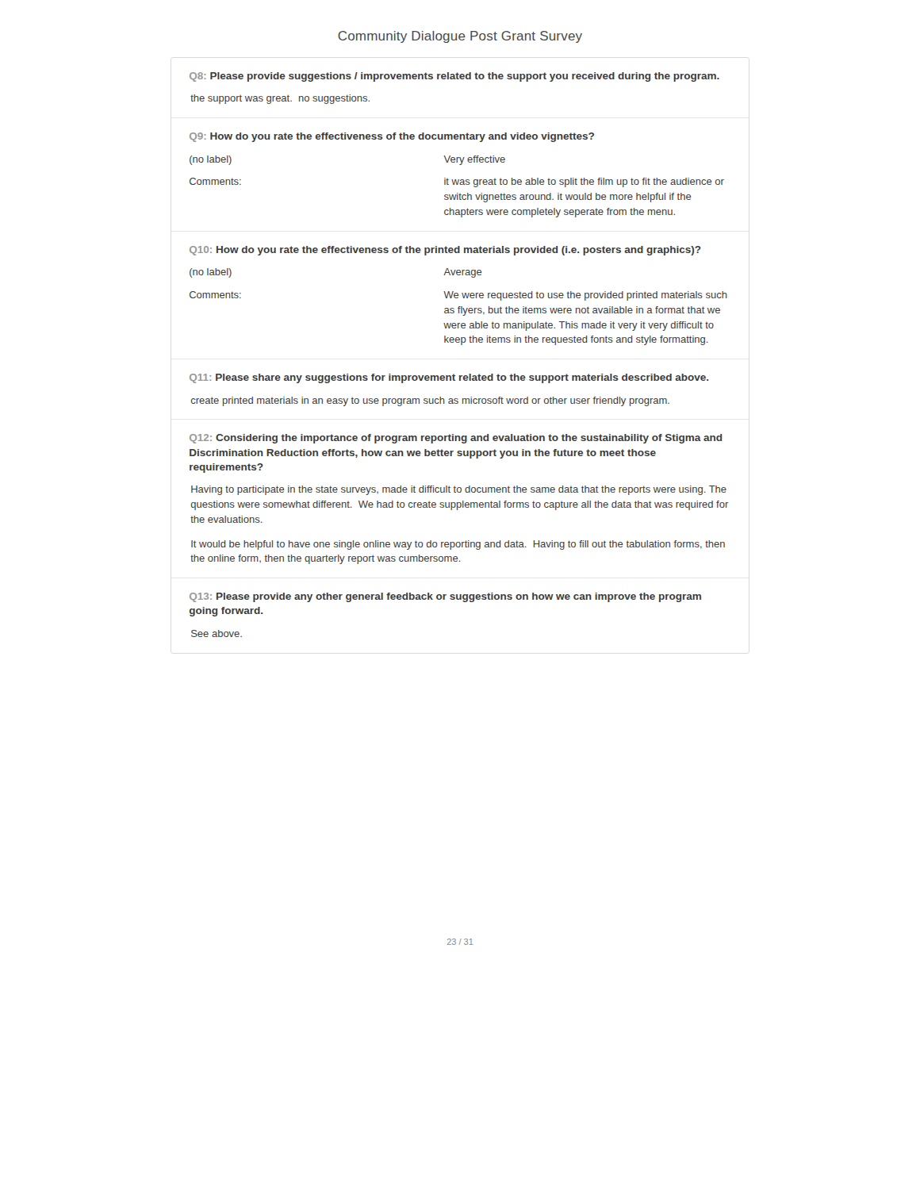Community Dialogue Post Grant Survey
Q8: Please provide suggestions / improvements related to the support you received during the program.
the support was great. no suggestions.
Q9: How do you rate the effectiveness of the documentary and video vignettes?
| (no label) | Very effective |
| Comments: | it was great to be able to split the film up to fit the audience or switch vignettes around. it would be more helpful if the chapters were completely seperate from the menu. |
Q10: How do you rate the effectiveness of the printed materials provided (i.e. posters and graphics)?
| (no label) | Average |
| Comments: | We were requested to use the provided printed materials such as flyers, but the items were not available in a format that we were able to manipulate. This made it very it very difficult to keep the items in the requested fonts and style formatting. |
Q11: Please share any suggestions for improvement related to the support materials described above.
create printed materials in an easy to use program such as microsoft word or other user friendly program.
Q12: Considering the importance of program reporting and evaluation to the sustainability of Stigma and Discrimination Reduction efforts, how can we better support you in the future to meet those requirements?
Having to participate in the state surveys, made it difficult to document the same data that the reports were using. The questions were somewhat different. We had to create supplemental forms to capture all the data that was required for the evaluations.
It would be helpful to have one single online way to do reporting and data. Having to fill out the tabulation forms, then the online form, then the quarterly report was cumbersome.
Q13: Please provide any other general feedback or suggestions on how we can improve the program going forward.
See above.
23 / 31